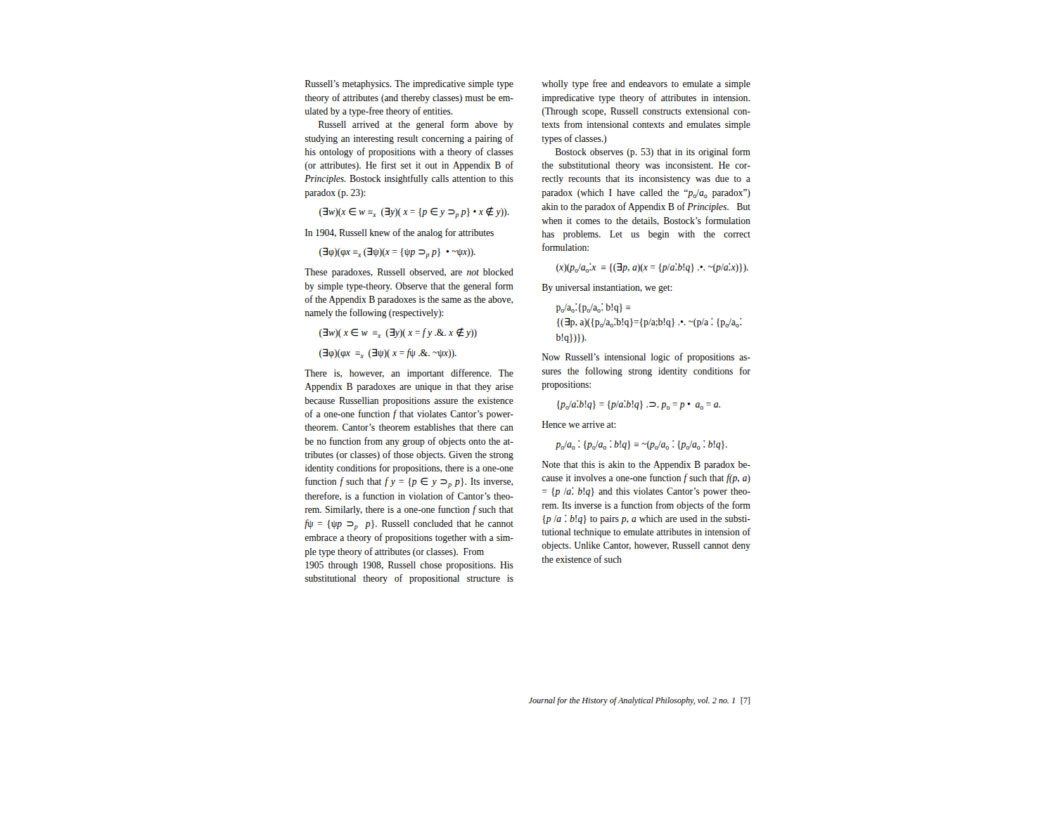Russell’s metaphysics. The impredicative simple type theory of attributes (and thereby classes) must be emulated by a type-free theory of entities.
Russell arrived at the general form above by studying an interesting result concerning a pairing of his ontology of propositions with a theory of classes (or attributes). He first set it out in Appendix B of Principles. Bostock insightfully calls attention to this paradox (p. 23):
(∃w)(x ∈ w ≡x (∃y)( x = {p ∈ y ⊃p p} • x ∉ y)).
In 1904, Russell knew of the analog for attributes
(∃φ)(φx ≡x (∃ψ)(x = {ψp ⊃p p} • ~ψx)).
These paradoxes, Russell observed, are not blocked by simple type-theory. Observe that the general form of the Appendix B paradoxes is the same as the above, namely the following (respectively):
(∃w)( x ∈ w ≡x (∃y)( x = f y .&. x ∉ y))
(∃φ)(φx ≡x (∃ψ)( x = fψ .&. ~ψx)).
There is, however, an important difference. The Appendix B paradoxes are unique in that they arise because Russellian propositions assure the existence of a one-one function f that violates Cantor’s power-theorem. Cantor’s theorem establishes that there can be no function from any group of objects onto the attributes (or classes) of those objects. Given the strong identity conditions for propositions, there is a one-one function f such that f y = {p ∈ y ⊃p p}. Its inverse, therefore, is a function in violation of Cantor’s theorem. Similarly, there is a one-one function f such that fψ = {ψp ⊃p p}. Russell concluded that he cannot embrace a theory of propositions together with a simple type theory of attributes (or classes). From
1905 through 1908, Russell chose propositions. His substitutional theory of propositional structure is wholly type free and endeavors to emulate a simple impredicative type theory of attributes in intension. (Through scope, Russell constructs extensional contexts from intensional contexts and emulates simple types of classes.)
Bostock observes (p. 53) that in its original form the substitutional theory was inconsistent. He correctly recounts that its inconsistency was due to a paradox (which I have called the “po/ao paradox”) akin to the paradox of Appendix B of Principles. But when it comes to the details, Bostock’s formulation has problems. Let us begin with the correct formulation:
(x)(po/ao⁚x ≡ {(∃p, a)(x = {p/a⁚b!q} .•. ~(p/a⁚x)}).
By universal instantiation, we get:
po/ao⁚{po/ao⁚ b!q} ≡
{(∃p, a)({po/ao⁚b!q}={p/a;b!q} .•. ~(p/a ⁚ {po/ao⁚b!q})}).
Now Russell’s intensional logic of propositions assures the following strong identity conditions for propositions:
{po/a⁚b!q} = {p/a⁚b!q} .⊃. po = p • ao = a.
Hence we arrive at:
po/ao ⁚ {po/ao ⁚ b!q} ≡ ~(po/ao ⁚ {po/ao ⁚ b!q}.
Note that this is akin to the Appendix B paradox because it involves a one-one function f such that f(p, a) = {p /a⁚ b!q} and this violates Cantor’s power theorem. Its inverse is a function from objects of the form {p /a ⁚ b!q} to pairs p, a which are used in the substitutional technique to emulate attributes in intension of objects. Unlike Cantor, however, Russell cannot deny the existence of such
Journal for the History of Analytical Philosophy, vol. 2 no. 1[7]